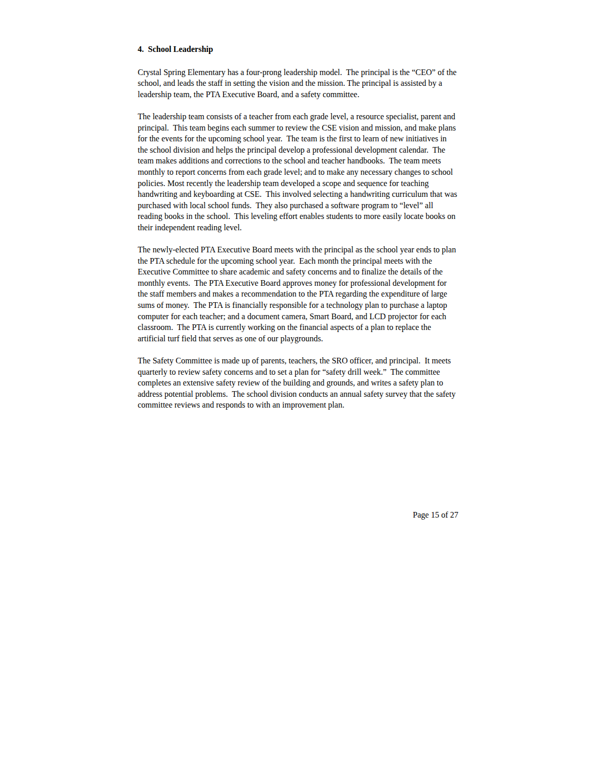4. School Leadership
Crystal Spring Elementary has a four-prong leadership model. The principal is the “CEO” of the school, and leads the staff in setting the vision and the mission. The principal is assisted by a leadership team, the PTA Executive Board, and a safety committee.
The leadership team consists of a teacher from each grade level, a resource specialist, parent and principal. This team begins each summer to review the CSE vision and mission, and make plans for the events for the upcoming school year. The team is the first to learn of new initiatives in the school division and helps the principal develop a professional development calendar. The team makes additions and corrections to the school and teacher handbooks. The team meets monthly to report concerns from each grade level; and to make any necessary changes to school policies. Most recently the leadership team developed a scope and sequence for teaching handwriting and keyboarding at CSE. This involved selecting a handwriting curriculum that was purchased with local school funds. They also purchased a software program to “level” all reading books in the school. This leveling effort enables students to more easily locate books on their independent reading level.
The newly-elected PTA Executive Board meets with the principal as the school year ends to plan the PTA schedule for the upcoming school year. Each month the principal meets with the Executive Committee to share academic and safety concerns and to finalize the details of the monthly events. The PTA Executive Board approves money for professional development for the staff members and makes a recommendation to the PTA regarding the expenditure of large sums of money. The PTA is financially responsible for a technology plan to purchase a laptop computer for each teacher; and a document camera, Smart Board, and LCD projector for each classroom. The PTA is currently working on the financial aspects of a plan to replace the artificial turf field that serves as one of our playgrounds.
The Safety Committee is made up of parents, teachers, the SRO officer, and principal. It meets quarterly to review safety concerns and to set a plan for “safety drill week.” The committee completes an extensive safety review of the building and grounds, and writes a safety plan to address potential problems. The school division conducts an annual safety survey that the safety committee reviews and responds to with an improvement plan.
Page 15 of 27